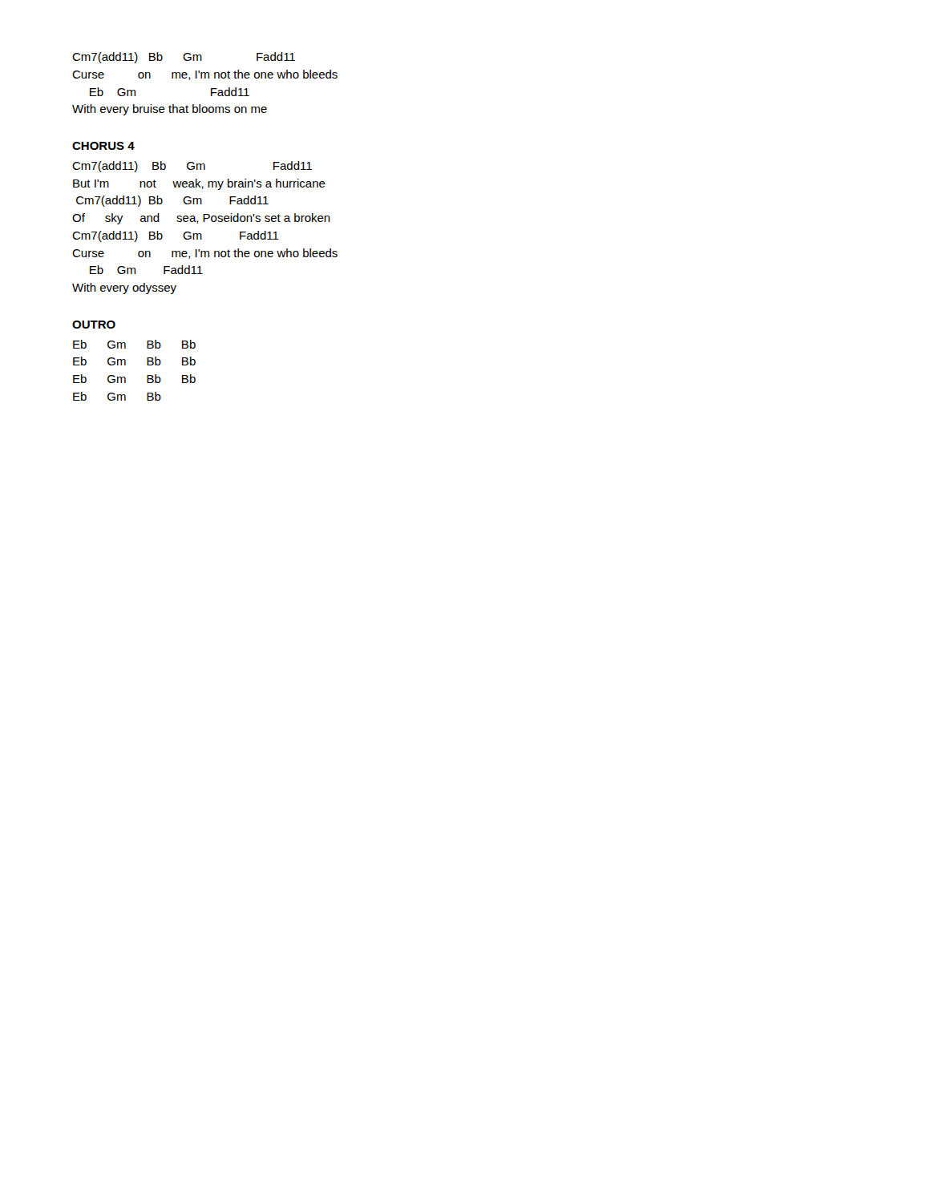Cm7(add11)   Bb      Gm                Fadd11
Curse          on      me, I'm not the one who bleeds
     Eb    Gm                      Fadd11
With every bruise that blooms on me
CHORUS 4
Cm7(add11)    Bb      Gm                    Fadd11
But I'm         not     weak, my brain's a hurricane
 Cm7(add11)  Bb      Gm        Fadd11
Of      sky     and     sea, Poseidon's set a broken
Cm7(add11)   Bb      Gm           Fadd11
Curse          on      me, I'm not the one who bleeds
     Eb    Gm        Fadd11
With every odyssey
OUTRO
Eb      Gm      Bb      Bb
Eb      Gm      Bb      Bb
Eb      Gm      Bb      Bb
Eb      Gm      Bb